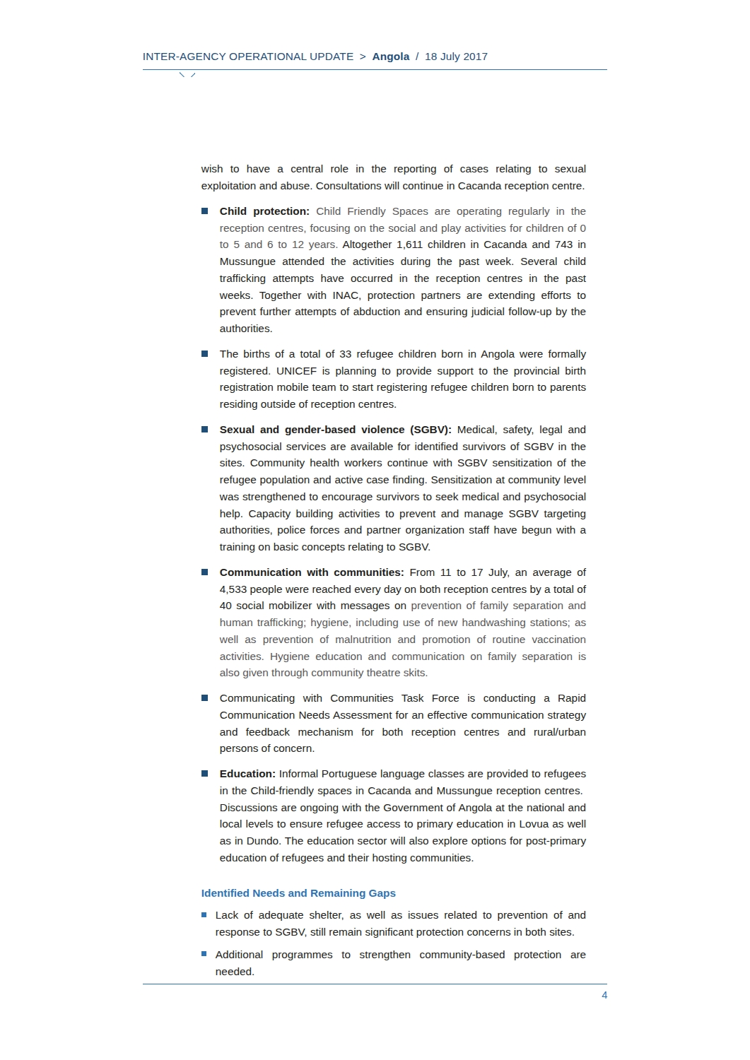INTER-AGENCY OPERATIONAL UPDATE > Angola / 18 July 2017
wish to have a central role in the reporting of cases relating to sexual exploitation and abuse. Consultations will continue in Cacanda reception centre.
Child protection: Child Friendly Spaces are operating regularly in the reception centres, focusing on the social and play activities for children of 0 to 5 and 6 to 12 years. Altogether 1,611 children in Cacanda and 743 in Mussungue attended the activities during the past week. Several child trafficking attempts have occurred in the reception centres in the past weeks. Together with INAC, protection partners are extending efforts to prevent further attempts of abduction and ensuring judicial follow-up by the authorities.
The births of a total of 33 refugee children born in Angola were formally registered. UNICEF is planning to provide support to the provincial birth registration mobile team to start registering refugee children born to parents residing outside of reception centres.
Sexual and gender-based violence (SGBV): Medical, safety, legal and psychosocial services are available for identified survivors of SGBV in the sites. Community health workers continue with SGBV sensitization of the refugee population and active case finding. Sensitization at community level was strengthened to encourage survivors to seek medical and psychosocial help. Capacity building activities to prevent and manage SGBV targeting authorities, police forces and partner organization staff have begun with a training on basic concepts relating to SGBV.
Communication with communities: From 11 to 17 July, an average of 4,533 people were reached every day on both reception centres by a total of 40 social mobilizer with messages on prevention of family separation and human trafficking; hygiene, including use of new handwashing stations; as well as prevention of malnutrition and promotion of routine vaccination activities. Hygiene education and communication on family separation is also given through community theatre skits.
Communicating with Communities Task Force is conducting a Rapid Communication Needs Assessment for an effective communication strategy and feedback mechanism for both reception centres and rural/urban persons of concern.
Education: Informal Portuguese language classes are provided to refugees in the Child-friendly spaces in Cacanda and Mussungue reception centres. Discussions are ongoing with the Government of Angola at the national and local levels to ensure refugee access to primary education in Lovua as well as in Dundo. The education sector will also explore options for post-primary education of refugees and their hosting communities.
Identified Needs and Remaining Gaps
Lack of adequate shelter, as well as issues related to prevention of and response to SGBV, still remain significant protection concerns in both sites.
Additional programmes to strengthen community-based protection are needed.
4